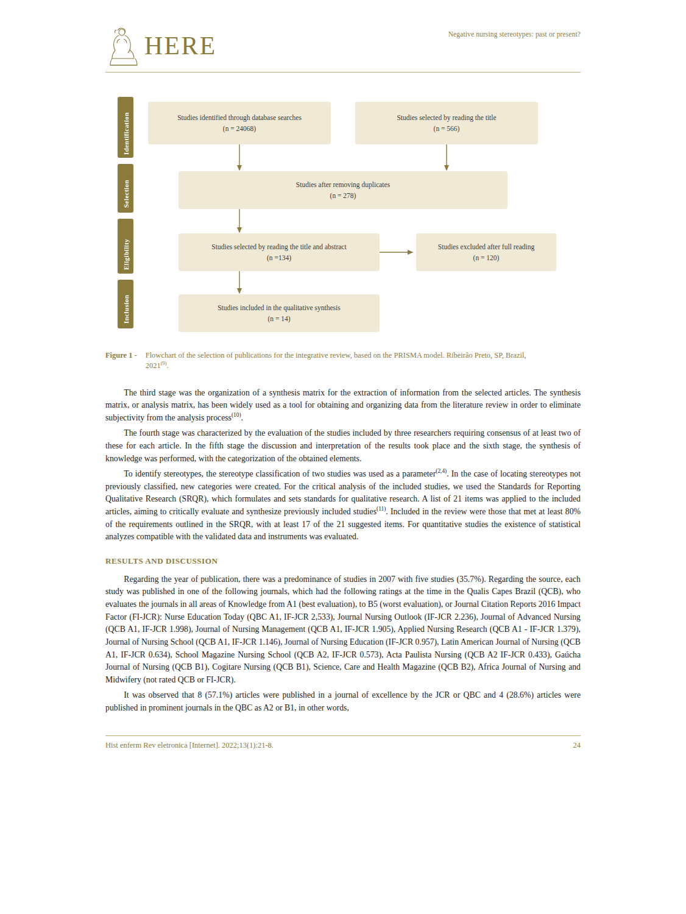HERE
Negative nursing stereotypes: past or present?
Identification Selection Eligibility Inclusion Studies identified through database searches (n = 24068) Studies selected by reading the title (n = 566) Studies after removing duplicates (n = 278) Studies selected by reading the title and abstract (n =134) Studies excluded after full reading (n = 120) Studies included in the qualitative synthesis (n = 14)
Figure 1 - Flowchart of the selection of publications for the integrative review, based on the PRISMA model. Ribeirão Preto, SP, Brazil, 2021(9).
The third stage was the organization of a synthesis matrix for the extraction of information from the selected articles. The synthesis matrix, or analysis matrix, has been widely used as a tool for obtaining and organizing data from the literature review in order to eliminate subjectivity from the analysis process(10).
The fourth stage was characterized by the evaluation of the studies included by three researchers requiring consensus of at least two of these for each article. In the fifth stage the discussion and interpretation of the results took place and the sixth stage, the synthesis of knowledge was performed, with the categorization of the obtained elements.
To identify stereotypes, the stereotype classification of two studies was used as a parameter(2,4). In the case of locating stereotypes not previously classified, new categories were created. For the critical analysis of the included studies, we used the Standards for Reporting Qualitative Research (SRQR), which formulates and sets standards for qualitative research. A list of 21 items was applied to the included articles, aiming to critically evaluate and synthesize previously included studies(11). Included in the review were those that met at least 80% of the requirements outlined in the SRQR, with at least 17 of the 21 suggested items. For quantitative studies the existence of statistical analyzes compatible with the validated data and instruments was evaluated.
Results and Discussion
Regarding the year of publication, there was a predominance of studies in 2007 with five studies (35.7%). Regarding the source, each study was published in one of the following journals, which had the following ratings at the time in the Qualis Capes Brazil (QCB), who evaluates the journals in all areas of Knowledge from A1 (best evaluation), to B5 (worst evaluation), or Journal Citation Reports 2016 Impact Factor (FI-JCR): Nurse Education Today (QBC A1, IF-JCR 2,533), Journal Nursing Outlook (IF-JCR 2.236), Journal of Advanced Nursing (QCB A1, IF-JCR 1.998), Journal of Nursing Management (QCB A1, IF-JCR 1.905), Applied Nursing Research (QCB A1 - IF-JCR 1.379), Journal of Nursing School (QCB A1, IF-JCR 1.146), Journal of Nursing Education (IF-JCR 0.957), Latin American Journal of Nursing (QCB A1, IF-JCR 0.634), School Magazine Nursing School (QCB A2, IF-JCR 0.573), Acta Paulista Nursing (QCB A2 IF-JCR 0.433), Gaúcha Journal of Nursing (QCB B1), Cogitare Nursing (QCB B1), Science, Care and Health Magazine (QCB B2), Africa Journal of Nursing and Midwifery (not rated QCB or FI-JCR).
It was observed that 8 (57.1%) articles were published in a journal of excellence by the JCR or QBC and 4 (28.6%) articles were published in prominent journals in the QBC as A2 or B1, in other words,
Hist enferm Rev eletronica [Internet]. 2022;13(1):21-8.
24